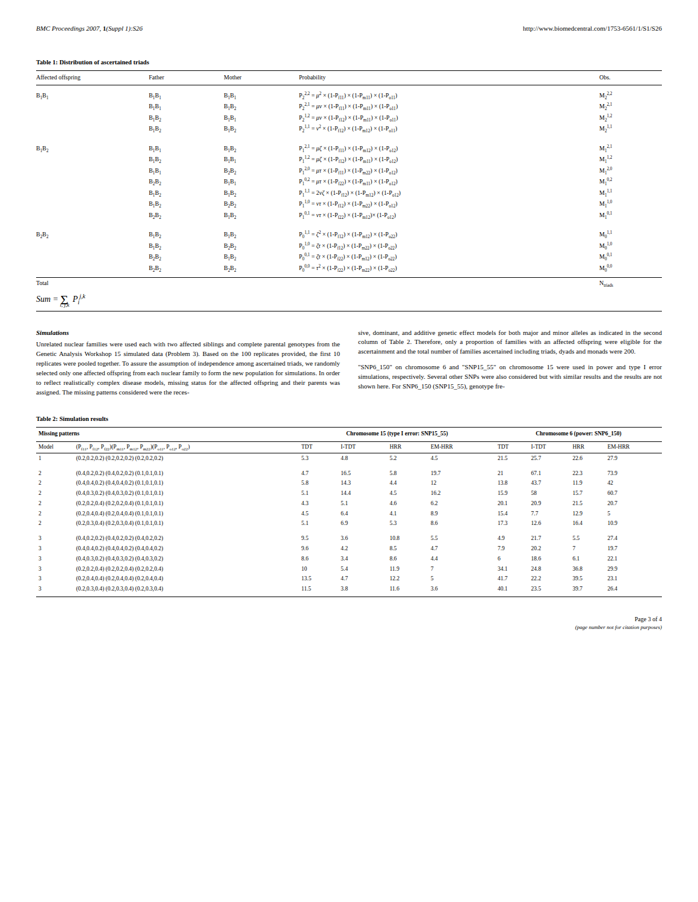BMC Proceedings 2007, 1(Suppl 1):S26
http://www.biomedcentral.com/1753-6561/1/S1/S26
Table 1: Distribution of ascertained triads
| Affected offspring | Father | Mother | Probability | Obs. |
| --- | --- | --- | --- | --- |
| B 1 B 1 | B 1 B 1 | B 1 B 1 | P 2 2,2 = μ 2 × (1-P f11 ) × (1-P m11 ) × (1-P o11 ) | M 2 2,2 |
| | B 1 B 1 | B 1 B 2 | P 2 2,1 = μν × (1-P f11 ) × (1-P m11 ) × (1-P o11 ) | M 2 2,1 |
| | B 1 B 2 | B 1 B 1 | P 2 1,2 = μν × (1-P f12 ) × (1-P m11 ) × (1-P o11 ) | M 2 1,2 |
| | B 1 B 2 | B 1 B 2 | P 2 1,1 = ν 2 × (1-P f12 ) × (1-P m12 ) × (1-P o11 ) | M 2 1,1 |
| B 1 B 2 | B 1 B 1 | B 1 B 2 | P 1 2,1 = μζ × (1-P f11 ) × (1-P m12 ) × (1-P o12 ) | M 1 2,1 |
| | B 1 B 2 | B 1 B 1 | P 1 1,2 = μζ × (1-P f12 ) × (1-P m11 ) × (1-P o12 ) | M 1 1,2 |
| | B 1 B 1 | B 2 B 2 | P 1 2,0 = μτ × (1-P f11 ) × (1-P m22 ) × (1-P o12 ) | M 1 2,0 |
| | B 2 B 2 | B 1 B 1 | P 1 0,2 = μτ × (1-P f22 ) × (1-P m11 ) × (1-P o12 ) | M 1 0,2 |
| | B 1 B 2 | B 1 B 2 | P 1 1,1 = 2 νζ × (1-P f12 ) × (1-P m12 ) × (1-P o12 ) | M 1 1,1 |
| | B 1 B 2 | B 2 B 2 | P 1 1,0 = ντ × (1-P f12 ) × (1-P m22 ) × (1-P o12 ) | M 1 1,0 |
| | B 2 B 2 | B 1 B 2 | P 1 0,1 = ντ × (1-P f22 ) × (1-P m12 )× (1-P o12 ) | M 1 0,1 |
| B 2 B 2 | B 1 B 2 | B 1 B 2 | P 0 1,1 = ζ 2 × (1-P f12 ) × (1-P m12 ) × (1-P o22 ) | M 0 1,1 |
| | B 1 B 2 | B 2 B 2 | P 0 1,0 = ζτ × (1-P f12 ) × (1-P m22 ) × (1-P o22 ) | M 0 1,0 |
| | B 2 B 2 | B 1 B 2 | P 0 0,1 = ζτ × (1-P f22 ) × (1-P m12 ) × (1-P o22 ) | M 0 0,1 |
| | B 2 B 2 | B 2 B 2 | P 0 0,0 = τ 2 × (1-P f22 ) × (1-P m22 ) × (1-P o22 ) | M 0 0,0 |
| Total | | | | N triads |
| Sum = Σ i, j,k P i j,k |
Simulations
Unrelated nuclear families were used each with two affected siblings and complete parental genotypes from the Genetic Analysis Workshop 15 simulated data (Problem 3). Based on the 100 replicates provided, the first 10 replicates were pooled together. To assure the assumption of independence among ascertained triads, we randomly selected only one affected offspring from each nuclear family to form the new population for simulations. In order to reflect realistically complex disease models, missing status for the affected offspring and their parents was assigned. The missing patterns considered were the reces-
sive, dominant, and additive genetic effect models for both major and minor alleles as indicated in the second column of Table 2. Therefore, only a proportion of families with an affected offspring were eligible for the ascertainment and the total number of families ascertained including triads, dyads and monads were 200.
"SNP6_150" on chromosome 6 and "SNP15_55" on chromosome 15 were used in power and type I error simulations, respectively. Several other SNPs were also considered but with similar results and the results are not shown here. For SNP6_150 (SNP15_55), genotype fre-
Table 2: Simulation results
| Missing patterns | Chromosome 15 (type I error: SNP15_55) | Chromosome 6 (power: SNP6_150) |
| --- | --- | --- |
| Model | (P f11 , P f12 , P f22 )(P m11 , P m12 , P m22 )(P o11 , P o12 , P o22 ) | TDT | I-TDT | HRR | EM-HRR | TDT | I-TDT | HRR | EM-HRR |
| 1 | (0.2,0.2,0.2) (0.2,0.2,0.2) (0.2,0.2,0.2) | 5.3 | 4.8 | 5.2 | 4.5 | 21.5 | 25.7 | 22.6 | 27.9 |
| 2 | (0.4,0.2,0.2) (0.4,0.2,0.2) (0.1,0.1,0.1) | 4.7 | 16.5 | 5.8 | 19.7 | 21 | 67.1 | 22.3 | 73.9 |
| 2 | (0.4,0.4,0.2) (0.4,0.4,0.2) (0.1,0.1,0.1) | 5.8 | 14.3 | 4.4 | 12 | 13.8 | 43.7 | 11.9 | 42 |
| 2 | (0.4,0.3,0.2) (0.4,0.3,0.2) (0.1,0.1,0.1) | 5.1 | 14.4 | 4.5 | 16.2 | 15.9 | 58 | 15.7 | 60.7 |
| 2 | (0.2,0.2,0.4) (0.2,0.2,0.4) (0.1,0.1,0.1) | 4.3 | 5.1 | 4.6 | 6.2 | 20.1 | 20.9 | 21.5 | 20.7 |
| 2 | (0.2,0.4,0.4) (0.2,0.4,0.4) (0.1,0.1,0.1) | 4.5 | 6.4 | 4.1 | 8.9 | 15.4 | 7.7 | 12.9 | 5 |
| 2 | (0.2,0.3,0.4) (0.2,0.3,0.4) (0.1,0.1,0.1) | 5.1 | 6.9 | 5.3 | 8.6 | 17.3 | 12.6 | 16.4 | 10.9 |
| 3 | (0.4,0.2,0.2) (0.4,0.2,0.2) (0.4,0.2,0.2) | 9.5 | 3.6 | 10.8 | 5.5 | 4.9 | 21.7 | 5.5 | 27.4 |
| 3 | (0.4,0.4,0.2) (0.4,0.4,0.2) (0.4,0.4,0.2) | 9.6 | 4.2 | 8.5 | 4.7 | 7.9 | 20.2 | 7 | 19.7 |
| 3 | (0.4,0.3,0.2) (0.4,0.3,0.2) (0.4,0.3,0.2) | 8.6 | 3.4 | 8.6 | 4.4 | 6 | 18.6 | 6.1 | 22.1 |
| 3 | (0.2,0.2,0.4) (0.2,0.2,0.4) (0.2,0.2,0.4) | 10 | 5.4 | 11.9 | 7 | 34.1 | 24.8 | 36.8 | 29.9 |
| 3 | (0.2,0.4,0.4) (0.2,0.4,0.4) (0.2,0.4,0.4) | 13.5 | 4.7 | 12.2 | 5 | 41.7 | 22.2 | 39.5 | 23.1 |
| 3 | (0.2,0.3,0.4) (0.2,0.3,0.4) (0.2,0.3,0.4) | 11.5 | 3.8 | 11.6 | 3.6 | 40.1 | 23.5 | 39.7 | 26.4 |
Page 3 of 4
(page number not for citation purposes)